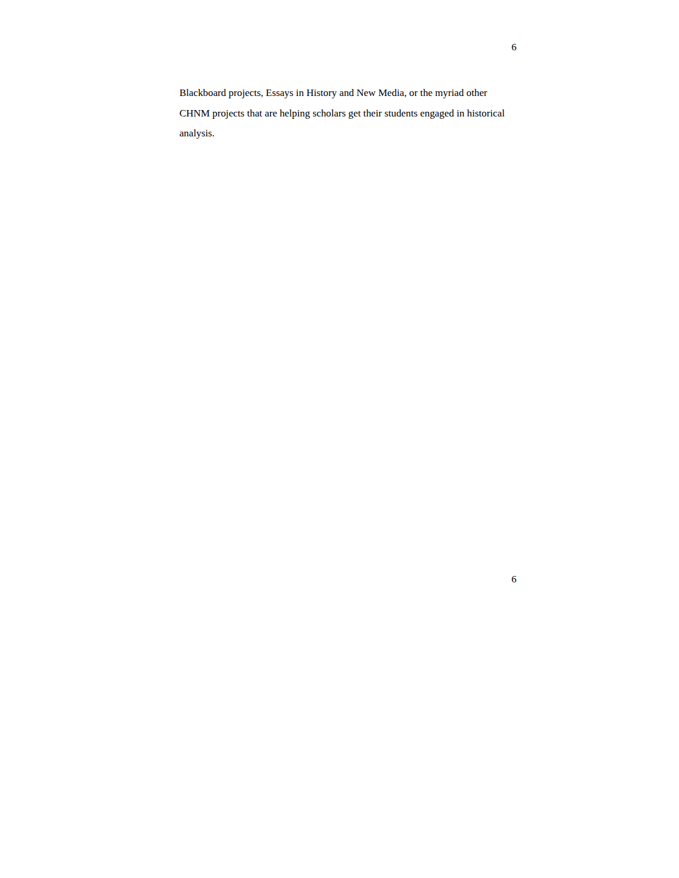6
Blackboard projects, Essays in History and New Media, or the myriad other CHNM projects that are helping scholars get their students engaged in historical analysis.
6